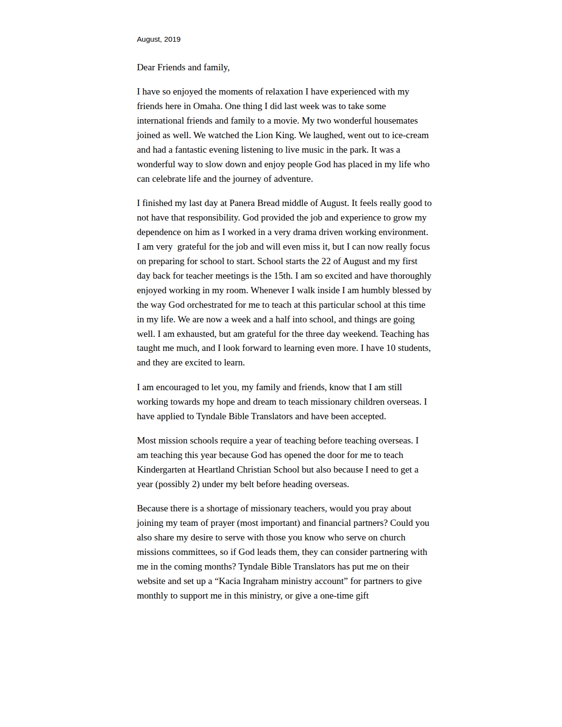August, 2019
Dear Friends and family,
I have so enjoyed the moments of relaxation I have experienced with my friends here in Omaha. One thing I did last week was to take some international friends and family to a movie. My two wonderful housemates joined as well. We watched the Lion King. We laughed, went out to ice-cream and had a fantastic evening listening to live music in the park. It was a wonderful way to slow down and enjoy people God has placed in my life who can celebrate life and the journey of adventure.
I finished my last day at Panera Bread middle of August. It feels really good to not have that responsibility. God provided the job and experience to grow my dependence on him as I worked in a very drama driven working environment. I am very grateful for the job and will even miss it, but I can now really focus on preparing for school to start. School starts the 22 of August and my first day back for teacher meetings is the 15th. I am so excited and have thoroughly enjoyed working in my room. Whenever I walk inside I am humbly blessed by the way God orchestrated for me to teach at this particular school at this time in my life. We are now a week and a half into school, and things are going well. I am exhausted, but am grateful for the three day weekend. Teaching has taught me much, and I look forward to learning even more. I have 10 students, and they are excited to learn.
I am encouraged to let you, my family and friends, know that I am still working towards my hope and dream to teach missionary children overseas. I have applied to Tyndale Bible Translators and have been accepted.
Most mission schools require a year of teaching before teaching overseas. I am teaching this year because God has opened the door for me to teach Kindergarten at Heartland Christian School but also because I need to get a year (possibly 2) under my belt before heading overseas.
Because there is a shortage of missionary teachers, would you pray about joining my team of prayer (most important) and financial partners? Could you also share my desire to serve with those you know who serve on church missions committees, so if God leads them, they can consider partnering with me in the coming months? Tyndale Bible Translators has put me on their website and set up a “Kacia Ingraham ministry account” for partners to give monthly to support me in this ministry, or give a one-time gift